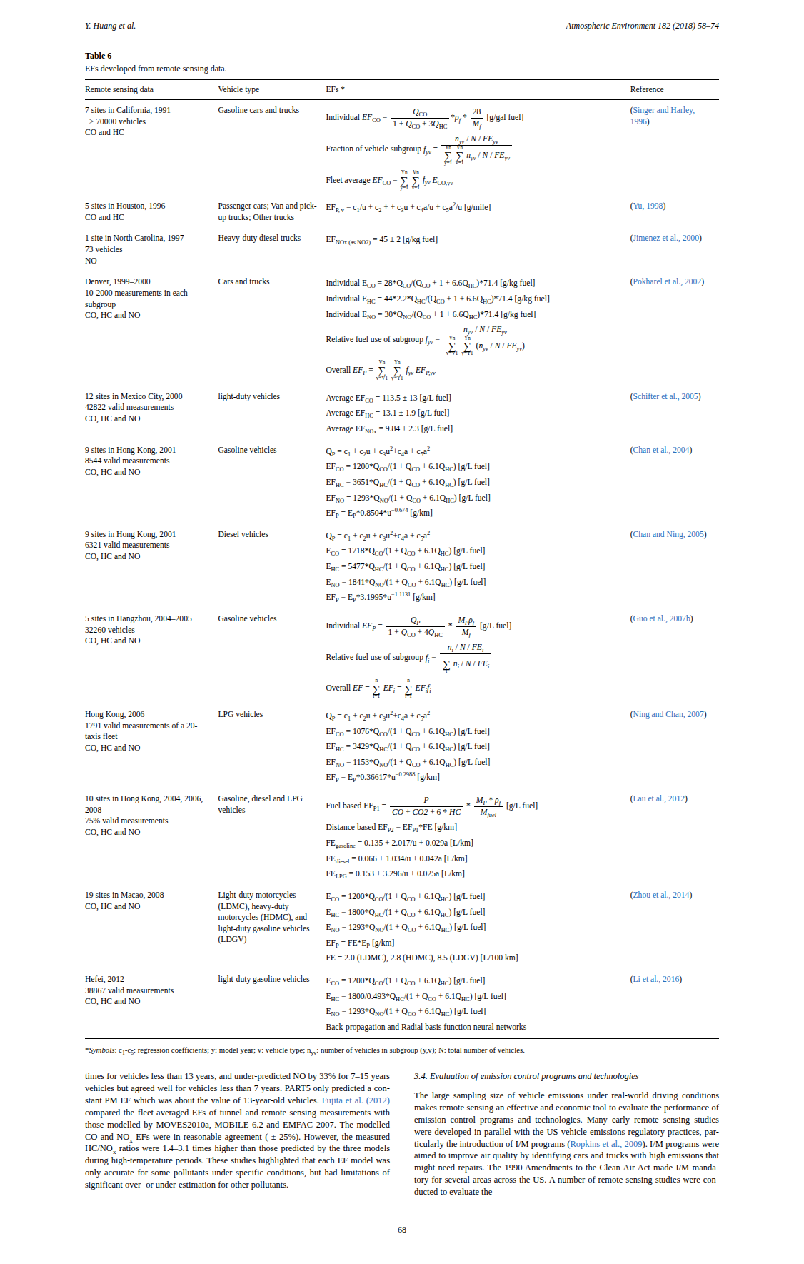Y. Huang et al.
Atmospheric Environment 182 (2018) 58–74
Table 6
EFs developed from remote sensing data.
| Remote sensing data | Vehicle type | EFs * | Reference |
| --- | --- | --- | --- |
| 7 sites in California, 1991 > 70000 vehicles CO and HC | Gasoline cars and trucks | Individual EF CO = Q CO 1 + Q CO + 3 Q HC * ρ f * 28 M f [g/gal fuel] Fraction of vehicle subgroup f yv = n yv / N / FE yv Yn ∑ y=1 Vn ∑ v=1 n yv / N / FE yv Fleet average EF CO = Yn ∑ y=1 Vn ∑ v=1 f yv E CO,yv | ( Singer and Harley, 1996 ) |
| 5 sites in Houston, 1996 CO and HC | Passenger cars; Van and pick-up trucks; Other trucks | EF P, v = c 1 /u + c 2 + + c 3 u + c 4 a/u + c 5 a 2 /u [g/mile] | ( Yu, 1998 ) |
| 1 site in North Carolina, 1997 73 vehicles NO | Heavy-duty diesel trucks | EF NOx (as NO2) = 45 ± 2 [g/kg fuel] | ( Jimenez et al., 2000 ) |
| Denver, 1999–2000 10-2000 measurements in each subgroup CO, HC and NO | Cars and trucks | Individual E CO = 28*Q CO /(Q CO + 1 + 6.6Q HC )*71.4 [g/kg fuel] Individual E HC = 44*2.2*Q HC /(Q CO + 1 + 6.6Q HC )*71.4 [g/kg fuel] Individual E NO = 30*Q NO /(Q CO + 1 + 6.6Q HC )*71.4 [g/kg fuel] Relative fuel use of subgroup f yv = n yv / N / FE yv Vn ∑ v=V1 Yn ∑ y=Y1 ( n yv / N / FE yv ) Overall EF P = Vn ∑ v=V1 Yn ∑ y=Y1 f yv EF P,yv | ( Pokharel et al., 2002 ) |
| 12 sites in Mexico City, 2000 42822 valid measurements CO, HC and NO | light-duty vehicles | Average EF CO = 113.5 ± 13 [g/L fuel] Average EF HC = 13.1 ± 1.9 [g/L fuel] Average EF NOx = 9.84 ± 2.3 [g/L fuel] | ( Schifter et al., 2005 ) |
| 9 sites in Hong Kong, 2001 8544 valid measurements CO, HC and NO | Gasoline vehicles | Q P = c 1 + c 2 u + c 3 u 2 +c 4 a + c 5 a 2 EF CO = 1200*Q CO /(1 + Q CO + 6.1Q HC ) [g/L fuel] EF HC = 3651*Q HC /(1 + Q CO + 6.1Q HC ) [g/L fuel] EF NO = 1293*Q NO /(1 + Q CO + 6.1Q HC ) [g/L fuel] EF P = E P *0.8504*u −0.674 [g/km] | ( Chan et al., 2004 ) |
| 9 sites in Hong Kong, 2001 6321 valid measurements CO, HC and NO | Diesel vehicles | Q P = c 1 + c 2 u + c 3 u 2 +c 4 a + c 5 a 2 E CO = 1718*Q CO /(1 + Q CO + 6.1Q HC ) [g/L fuel] E HC = 5477*Q HC /(1 + Q CO + 6.1Q HC ) [g/L fuel] E NO = 1841*Q NO /(1 + Q CO + 6.1Q HC ) [g/L fuel] EF P = E P *3.1995*u −1.1131 [g/km] | ( Chan and Ning, 2005 ) |
| 5 sites in Hangzhou, 2004–2005 32260 vehicles CO, HC and NO | Gasoline vehicles | Individual EF P = Q P 1 + Q CO + 4 Q HC * M P ρ f M f [g/L fuel] Relative fuel use of subgroup f i = n i / N / FE i ∑ i n i / N / FE i Overall EF = n ∑ i=1 EF i = n ∑ i=1 EF i f i | ( Guo et al., 2007b ) |
| Hong Kong, 2006 1791 valid measurements of a 20-taxis fleet CO, HC and NO | LPG vehicles | Q P = c 1 + c 2 u + c 3 u 2 +c 4 a + c 5 a 2 EF CO = 1076*Q CO /(1 + Q CO + 6.1Q HC ) [g/L fuel] EF HC = 3429*Q HC /(1 + Q CO + 6.1Q HC ) [g/L fuel] EF NO = 1153*Q NO /(1 + Q CO + 6.1Q HC ) [g/L fuel] EF P = E P *0.36617*u −0.2988 [g/km] | ( Ning and Chan, 2007 ) |
| 10 sites in Hong Kong, 2004, 2006, 2008 75% valid measurements CO, HC and NO | Gasoline, diesel and LPG vehicles | Fuel based EF P1 = P CO + CO2 + 6 * HC * M P * ρ f M fuel [g/L fuel] Distance based EF P2 = EF P1 *FE [g/km] FE gasoline = 0.135 + 2.017/u + 0.029a [L/km] FE diesel = 0.066 + 1.034/u + 0.042a [L/km] FE LPG = 0.153 + 3.296/u + 0.025a [L/km] | ( Lau et al., 2012 ) |
| 19 sites in Macao, 2008 CO, HC and NO | Light-duty motorcycles (LDMC), heavy-duty motorcycles (HDMC), and light-duty gasoline vehicles (LDGV) | E CO = 1200*Q CO /(1 + Q CO + 6.1Q HC ) [g/L fuel] E HC = 1800*Q HC /(1 + Q CO + 6.1Q HC ) [g/L fuel] E NO = 1293*Q NO /(1 + Q CO + 6.1Q HC ) [g/L fuel] EF P = FE*E P [g/km] FE = 2.0 (LDMC), 2.8 (HDMC), 8.5 (LDGV) [L/100 km] | ( Zhou et al., 2014 ) |
| Hefei, 2012 38867 valid measurements CO, HC and NO | light-duty gasoline vehicles | E CO = 1200*Q CO /(1 + Q CO + 6.1Q HC ) [g/L fuel] E HC = 1800/0.493*Q HC /(1 + Q CO + 6.1Q HC ) [g/L fuel] E NO = 1293*Q NO /(1 + Q CO + 6.1Q HC ) [g/L fuel] Back-propagation and Radial basis function neural networks | ( Li et al., 2016 ) |
*Symbols: c1-c5: regression coefficients; y: model year; v: vehicle type; nyv: number of vehicles in subgroup (y,v); N: total number of vehicles.
times for vehicles less than 13 years, and under-predicted NO by 33% for 7–15 years vehicles but agreed well for vehicles less than 7 years. PART5 only predicted a constant PM EF which was about the value of 13-year-old vehicles. Fujita et al. (2012) compared the fleet-averaged EFs of tunnel and remote sensing measurements with those modelled by MOVES2010a, MOBILE 6.2 and EMFAC 2007. The modelled CO and NOx EFs were in reasonable agreement ( ± 25%). However, the measured HC/NOx ratios were 1.4–3.1 times higher than those predicted by the three models during high-temperature periods. These studies highlighted that each EF model was only accurate for some pollutants under specific conditions, but had limitations of significant over- or under-estimation for other pollutants.
3.4. Evaluation of emission control programs and technologies
The large sampling size of vehicle emissions under real-world driving conditions makes remote sensing an effective and economic tool to evaluate the performance of emission control programs and technologies. Many early remote sensing studies were developed in parallel with the US vehicle emissions regulatory practices, particularly the introduction of I/M programs (Ropkins et al., 2009). I/M programs were aimed to improve air quality by identifying cars and trucks with high emissions that might need repairs. The 1990 Amendments to the Clean Air Act made I/M mandatory for several areas across the US. A number of remote sensing studies were conducted to evaluate the
68